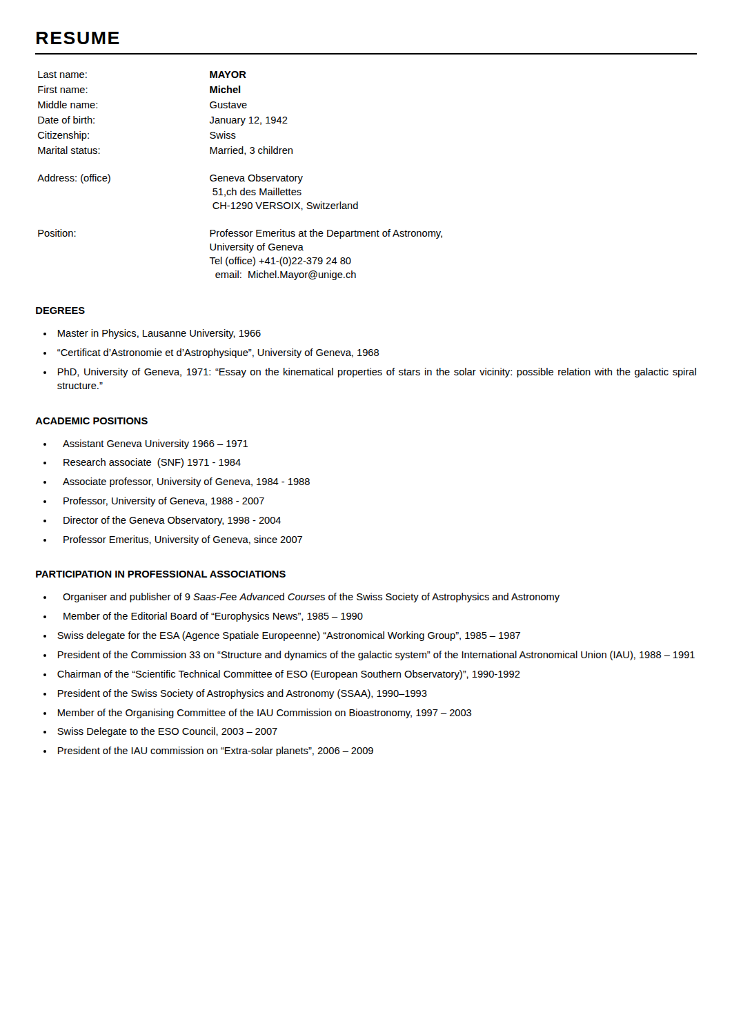RESUME
| Last name: | MAYOR |
| First name: | Michel |
| Middle name: | Gustave |
| Date of birth: | January 12, 1942 |
| Citizenship: | Swiss |
| Marital status: | Married, 3 children |
| Address: (office) | Geneva Observatory 51,ch des Maillettes CH-1290 VERSOIX, Switzerland |
| Position: | Professor Emeritus at the Department of Astronomy, University of Geneva Tel (office) +41-(0)22-379 24 80 email: Michel.Mayor@unige.ch |
DEGREES
Master in Physics, Lausanne University, 1966
“Certificat d’Astronomie et d’Astrophysique”, University of Geneva, 1968
PhD, University of Geneva, 1971: “Essay on the kinematical properties of stars in the solar vicinity: possible relation with the galactic spiral structure.”
ACADEMIC POSITIONS
Assistant Geneva University 1966 – 1971
Research associate (SNF) 1971 - 1984
Associate professor, University of Geneva, 1984 - 1988
Professor, University of Geneva, 1988 - 2007
Director of the Geneva Observatory, 1998 - 2004
Professor Emeritus, University of Geneva, since 2007
PARTICIPATION IN PROFESSIONAL ASSOCIATIONS
Organiser and publisher of 9 Saas-Fee Advanced Courses of the Swiss Society of Astrophysics and Astronomy
Member of the Editorial Board of “Europhysics News”, 1985 – 1990
Swiss delegate for the ESA (Agence Spatiale Europeenne) “Astronomical Working Group”, 1985 – 1987
President of the Commission 33 on “Structure and dynamics of the galactic system” of the International Astronomical Union (IAU), 1988 – 1991
Chairman of the “Scientific Technical Committee of ESO (European Southern Observatory)”, 1990-1992
President of the Swiss Society of Astrophysics and Astronomy (SSAA), 1990–1993
Member of the Organising Committee of the IAU Commission on Bioastronomy, 1997 – 2003
Swiss Delegate to the ESO Council, 2003 – 2007
President of the IAU commission on “Extra-solar planets”, 2006 – 2009